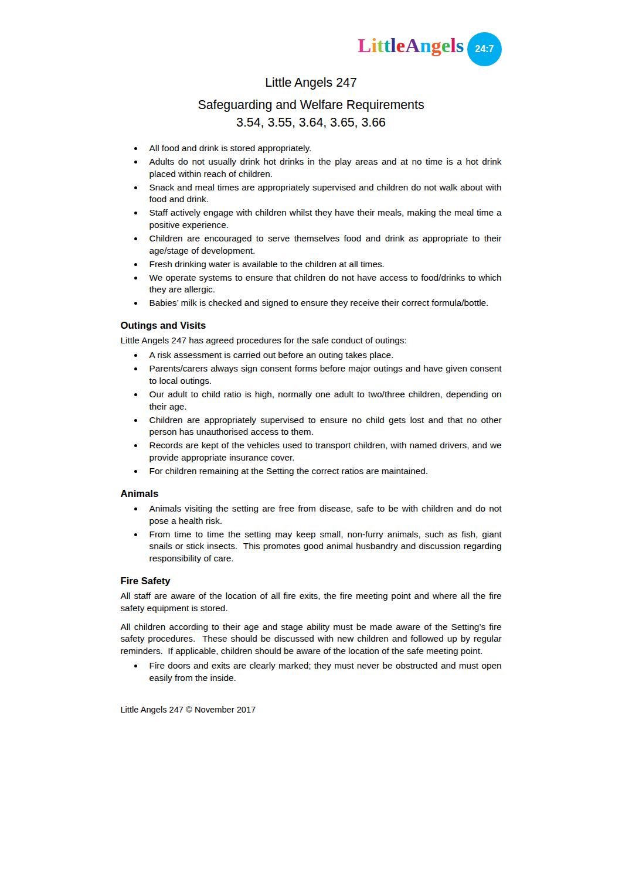LittleAngels 24:7
Little Angels 247
Safeguarding and Welfare Requirements
3.54, 3.55, 3.64, 3.65, 3.66
All food and drink is stored appropriately.
Adults do not usually drink hot drinks in the play areas and at no time is a hot drink placed within reach of children.
Snack and meal times are appropriately supervised and children do not walk about with food and drink.
Staff actively engage with children whilst they have their meals, making the meal time a positive experience.
Children are encouraged to serve themselves food and drink as appropriate to their age/stage of development.
Fresh drinking water is available to the children at all times.
We operate systems to ensure that children do not have access to food/drinks to which they are allergic.
Babies’ milk is checked and signed to ensure they receive their correct formula/bottle.
Outings and Visits
Little Angels 247 has agreed procedures for the safe conduct of outings:
A risk assessment is carried out before an outing takes place.
Parents/carers always sign consent forms before major outings and have given consent to local outings.
Our adult to child ratio is high, normally one adult to two/three children, depending on their age.
Children are appropriately supervised to ensure no child gets lost and that no other person has unauthorised access to them.
Records are kept of the vehicles used to transport children, with named drivers, and we provide appropriate insurance cover.
For children remaining at the Setting the correct ratios are maintained.
Animals
Animals visiting the setting are free from disease, safe to be with children and do not pose a health risk.
From time to time the setting may keep small, non-furry animals, such as fish, giant snails or stick insects. This promotes good animal husbandry and discussion regarding responsibility of care.
Fire Safety
All staff are aware of the location of all fire exits, the fire meeting point and where all the fire safety equipment is stored.
All children according to their age and stage ability must be made aware of the Setting’s fire safety procedures. These should be discussed with new children and followed up by regular reminders. If applicable, children should be aware of the location of the safe meeting point.
Fire doors and exits are clearly marked; they must never be obstructed and must open easily from the inside.
Little Angels 247 © November 2017